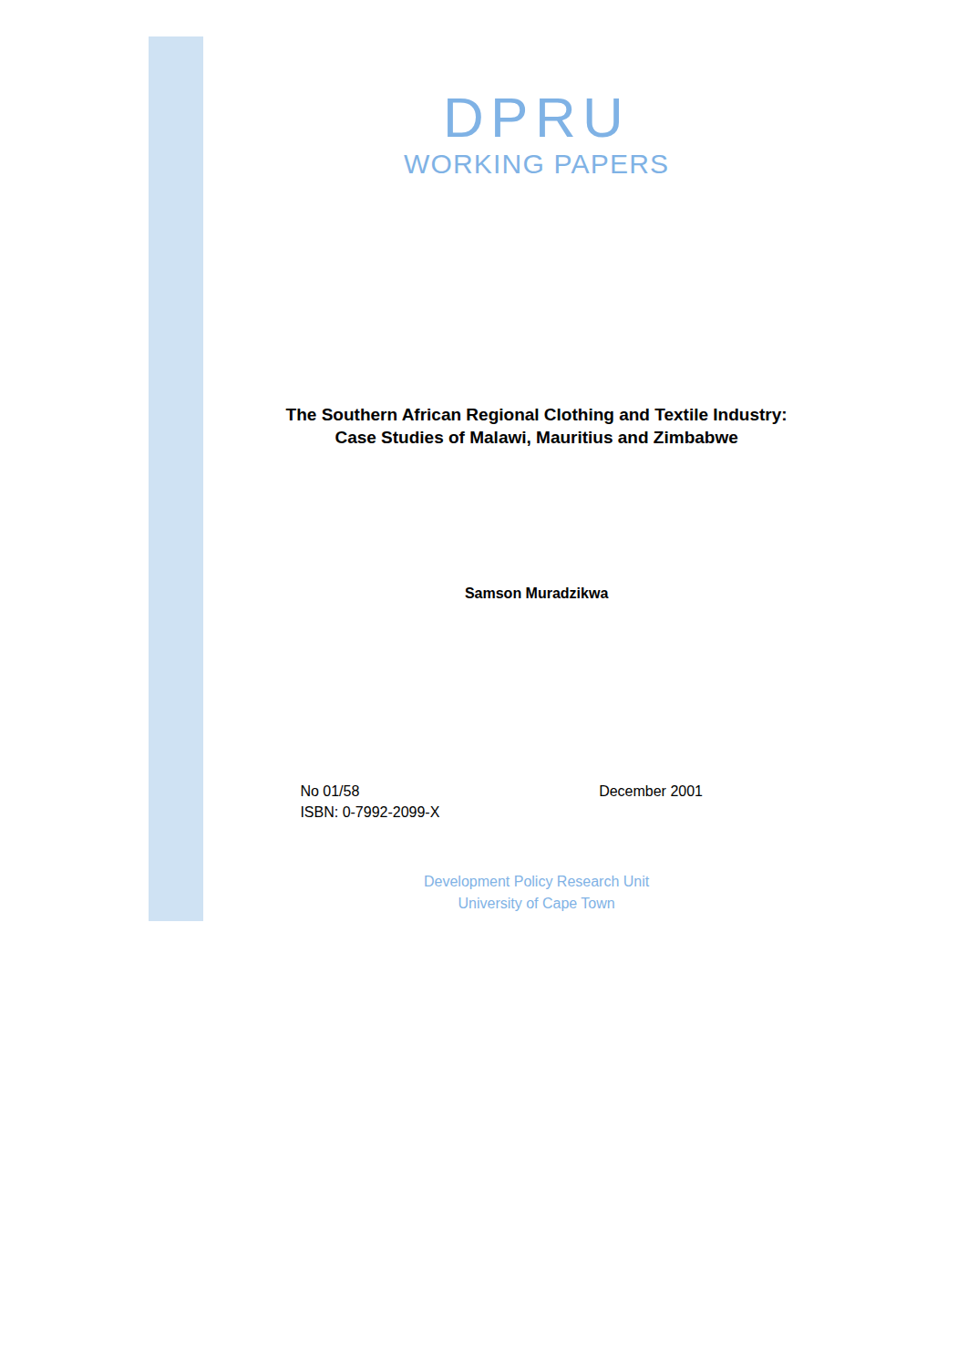DPRU
WORKING PAPERS
The Southern African Regional Clothing and Textile Industry: Case Studies of Malawi, Mauritius and Zimbabwe
Samson Muradzikwa
No 01/58 December 2001
ISBN: 0-7992-2099-X
Development Policy Research Unit
University of Cape Town